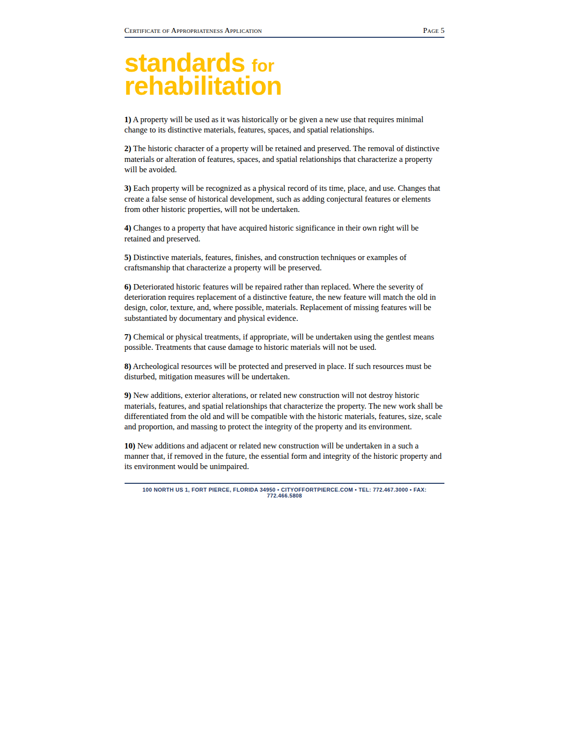Certificate of Appropriateness Application Page 5
standards for rehabilitation
1) A property will be used as it was historically or be given a new use that requires minimal change to its distinctive materials, features, spaces, and spatial relationships.
2) The historic character of a property will be retained and preserved. The removal of distinctive materials or alteration of features, spaces, and spatial relationships that characterize a property will be avoided.
3) Each property will be recognized as a physical record of its time, place, and use. Changes that create a false sense of historical development, such as adding conjectural features or elements from other historic properties, will not be undertaken.
4) Changes to a property that have acquired historic significance in their own right will be retained and preserved.
5) Distinctive materials, features, finishes, and construction techniques or examples of craftsmanship that characterize a property will be preserved.
6) Deteriorated historic features will be repaired rather than replaced. Where the severity of deterioration requires replacement of a distinctive feature, the new feature will match the old in design, color, texture, and, where possible, materials. Replacement of missing features will be substantiated by documentary and physical evidence.
7) Chemical or physical treatments, if appropriate, will be undertaken using the gentlest means possible. Treatments that cause damage to historic materials will not be used.
8) Archeological resources will be protected and preserved in place. If such resources must be disturbed, mitigation measures will be undertaken.
9) New additions, exterior alterations, or related new construction will not destroy historic materials, features, and spatial relationships that characterize the property. The new work shall be differentiated from the old and will be compatible with the historic materials, features, size, scale and proportion, and massing to protect the integrity of the property and its environment.
10) New additions and adjacent or related new construction will be undertaken in a such a manner that, if removed in the future, the essential form and integrity of the historic property and its environment would be unimpaired.
100 NORTH US 1, FORT PIERCE, FLORIDA 34950 • CITYOFFORTPIERCE.COM • TEL: 772.467.3000 • FAX: 772.466.5808